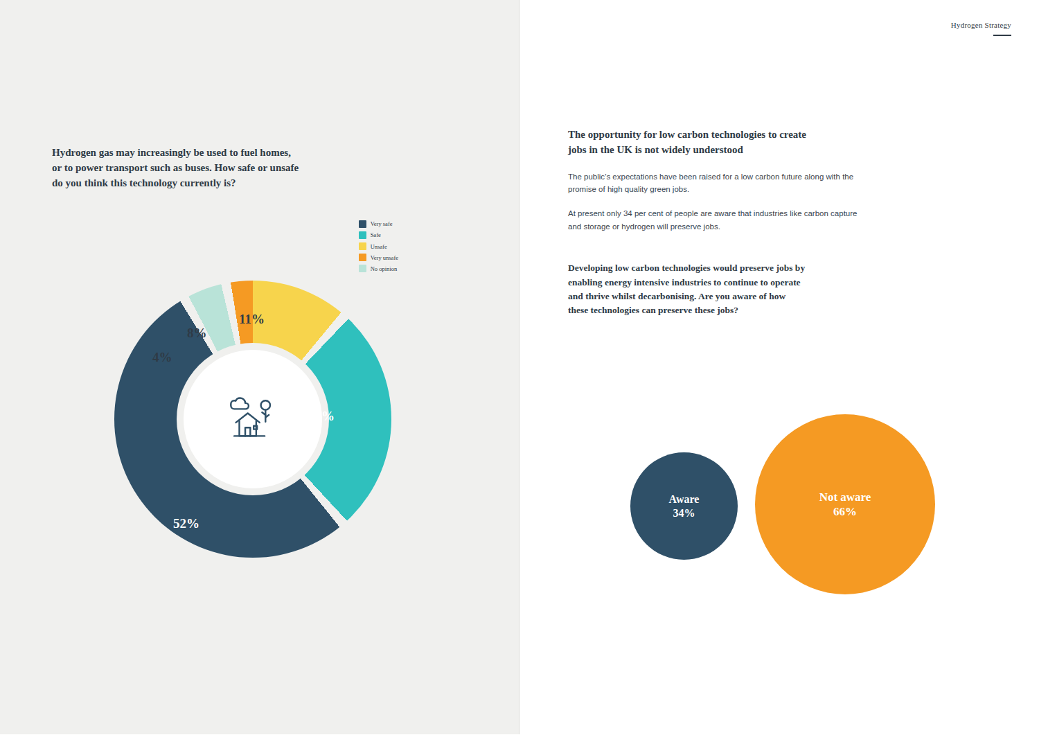Hydrogen gas may increasingly be used to fuel homes,
or to power transport such as buses. How safe or unsafe
do you think this technology currently is?
Very safe
Safe
Unsafe
Very unsafe
No opinion
52% 26% 11% 8% 4%
Hydrogen Strategy
The opportunity for low carbon technologies to create
jobs in the UK is not widely understood
The public’s expectations have been raised for a low carbon future along with the promise of high quality green jobs.
At present only 34 per cent of people are aware that industries like carbon capture and storage or hydrogen will preserve jobs.
Developing low carbon technologies would preserve jobs by
enabling energy intensive industries to continue to operate
and thrive whilst decarbonising. Are you aware of how
these technologies can preserve these jobs?
Aware
34%
Not aware
66%